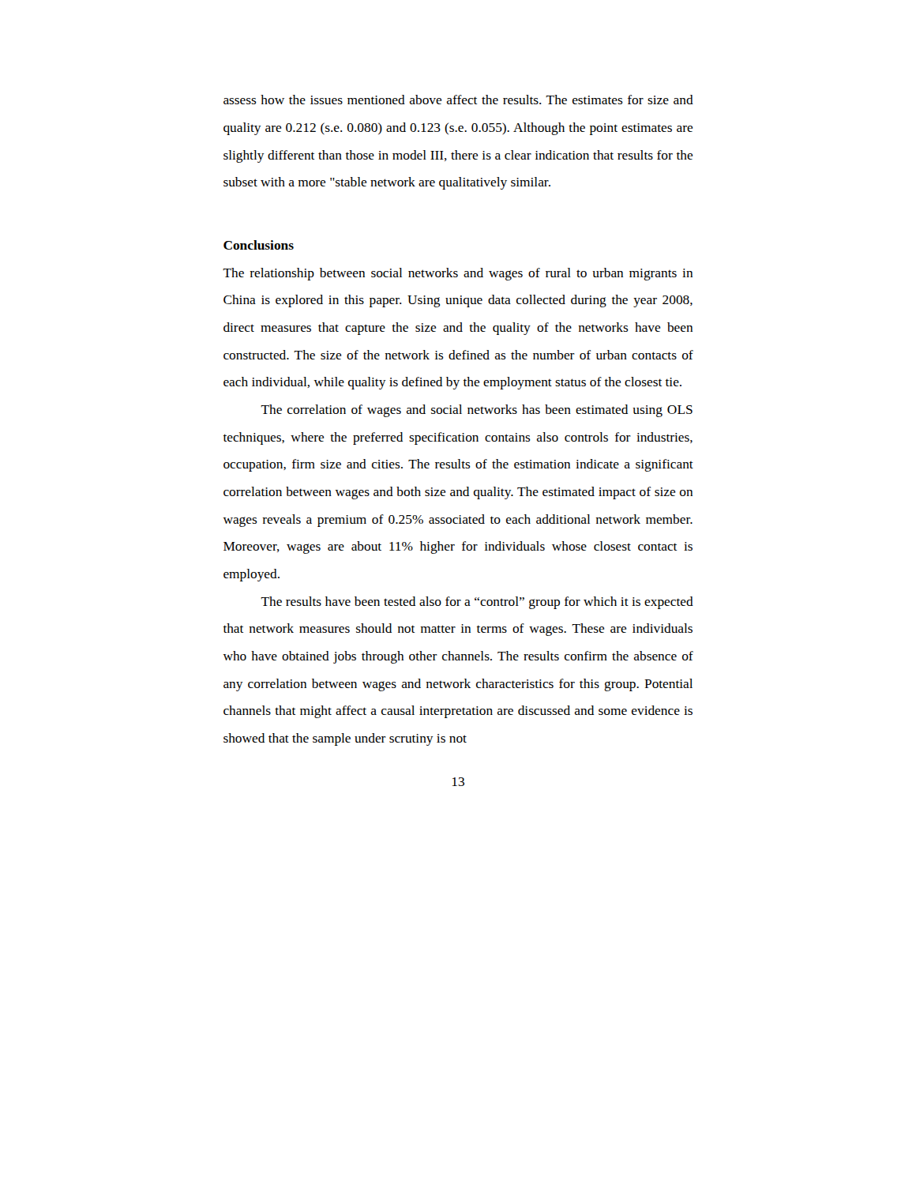assess how the issues mentioned above affect the results. The estimates for size and quality are 0.212 (s.e. 0.080) and 0.123 (s.e. 0.055). Although the point estimates are slightly different than those in model III, there is a clear indication that results for the subset with a more "stable network are qualitatively similar.
Conclusions
The relationship between social networks and wages of rural to urban migrants in China is explored in this paper. Using unique data collected during the year 2008, direct measures that capture the size and the quality of the networks have been constructed. The size of the network is defined as the number of urban contacts of each individual, while quality is defined by the employment status of the closest tie.
The correlation of wages and social networks has been estimated using OLS techniques, where the preferred specification contains also controls for industries, occupation, firm size and cities. The results of the estimation indicate a significant correlation between wages and both size and quality. The estimated impact of size on wages reveals a premium of 0.25% associated to each additional network member. Moreover, wages are about 11% higher for individuals whose closest contact is employed.
The results have been tested also for a “control” group for which it is expected that network measures should not matter in terms of wages. These are individuals who have obtained jobs through other channels. The results confirm the absence of any correlation between wages and network characteristics for this group. Potential channels that might affect a causal interpretation are discussed and some evidence is showed that the sample under scrutiny is not
13